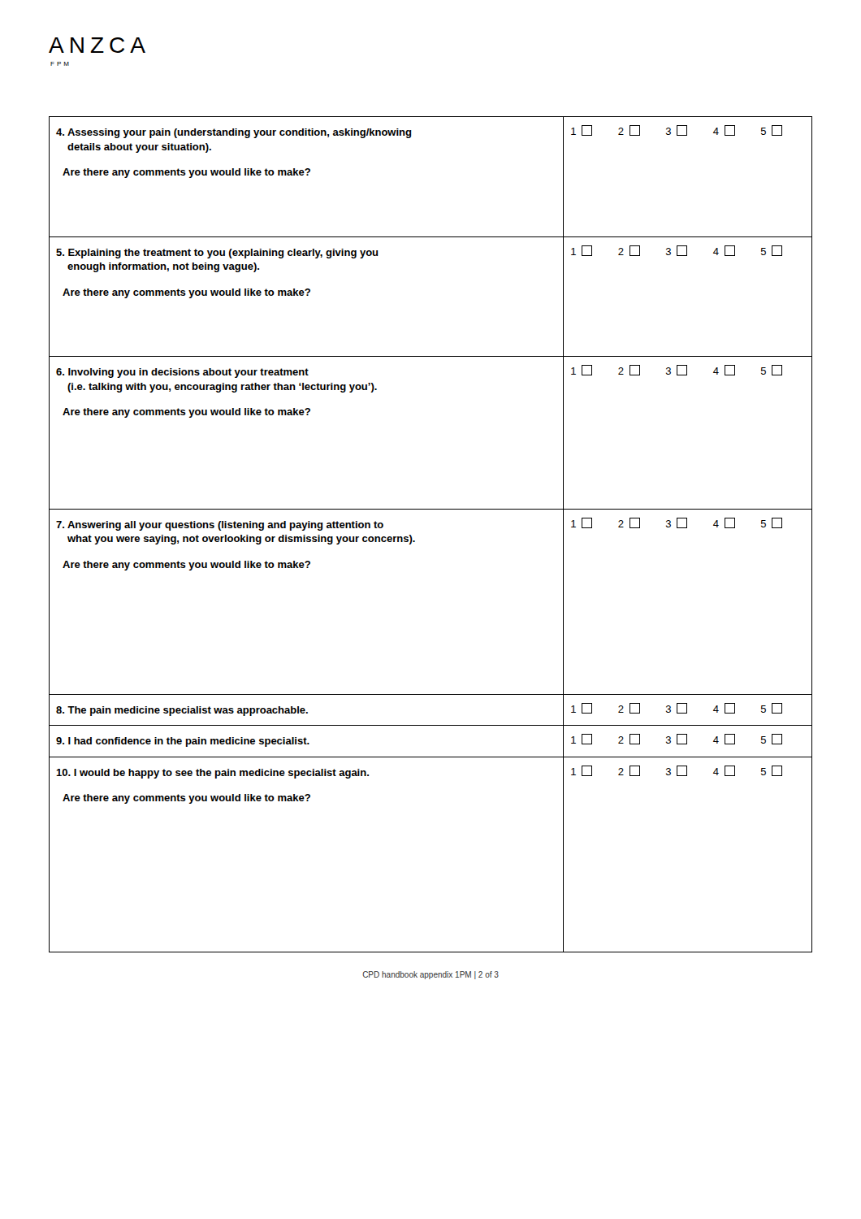ANZCA
FPM
| 4. Assessing your pain (understanding your condition, asking/knowing details about your situation). Are there any comments you would like to make? | 1 2 3 4 5 |
| 5. Explaining the treatment to you (explaining clearly, giving you enough information, not being vague). Are there any comments you would like to make? | 1 2 3 4 5 |
| 6. Involving you in decisions about your treatment (i.e. talking with you, encouraging rather than ‘lecturing you’). Are there any comments you would like to make? | 1 2 3 4 5 |
| 7. Answering all your questions (listening and paying attention to what you were saying, not overlooking or dismissing your concerns). Are there any comments you would like to make? | 1 2 3 4 5 |
| 8. The pain medicine specialist was approachable. | 1 2 3 4 5 |
| 9. I had confidence in the pain medicine specialist. | 1 2 3 4 5 |
| 10. I would be happy to see the pain medicine specialist again. Are there any comments you would like to make? | 1 2 3 4 5 |
CPD handbook appendix 1PM | 2 of 3